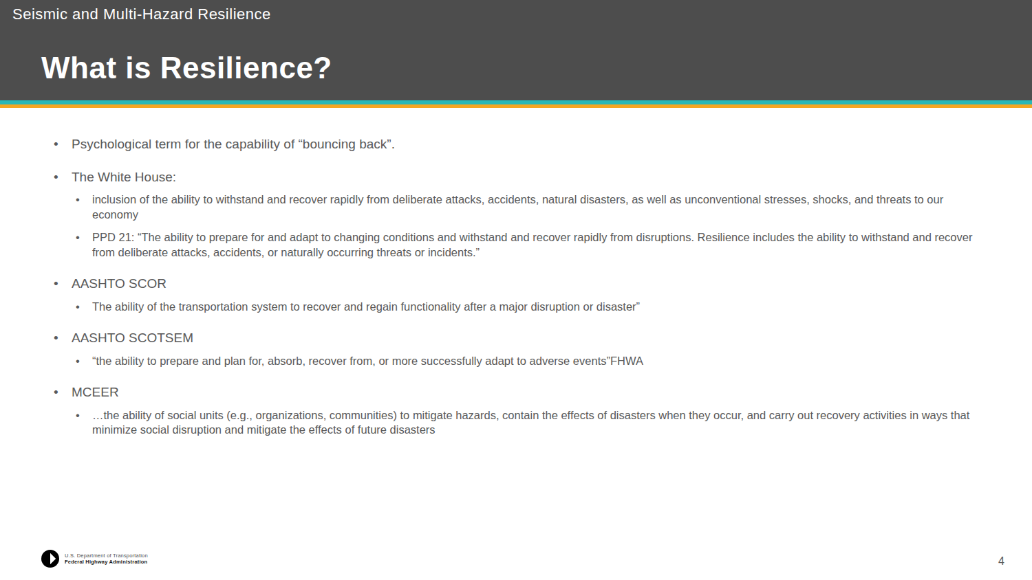Seismic and Multi-Hazard Resilience
What is Resilience?
Psychological term for the capability of “bouncing back”.
The White House:
inclusion of the ability to withstand and recover rapidly from deliberate attacks, accidents, natural disasters, as well as unconventional stresses, shocks, and threats to our economy
PPD 21: “The ability to prepare for and adapt to changing conditions and withstand and recover rapidly from disruptions. Resilience includes the ability to withstand and recover from deliberate attacks, accidents, or naturally occurring threats or incidents.”
AASHTO SCOR
The ability of the transportation system to recover and regain functionality after a major disruption or disaster”
AASHTO SCOTSEM
“the ability to prepare and plan for, absorb, recover from, or more successfully adapt to adverse events”FHWA
MCEER
…the ability of social units (e.g., organizations, communities) to mitigate hazards, contain the effects of disasters when they occur, and carry out recovery activities in ways that minimize social disruption and mitigate the effects of future disasters
U.S. Department of Transportation Federal Highway Administration
4